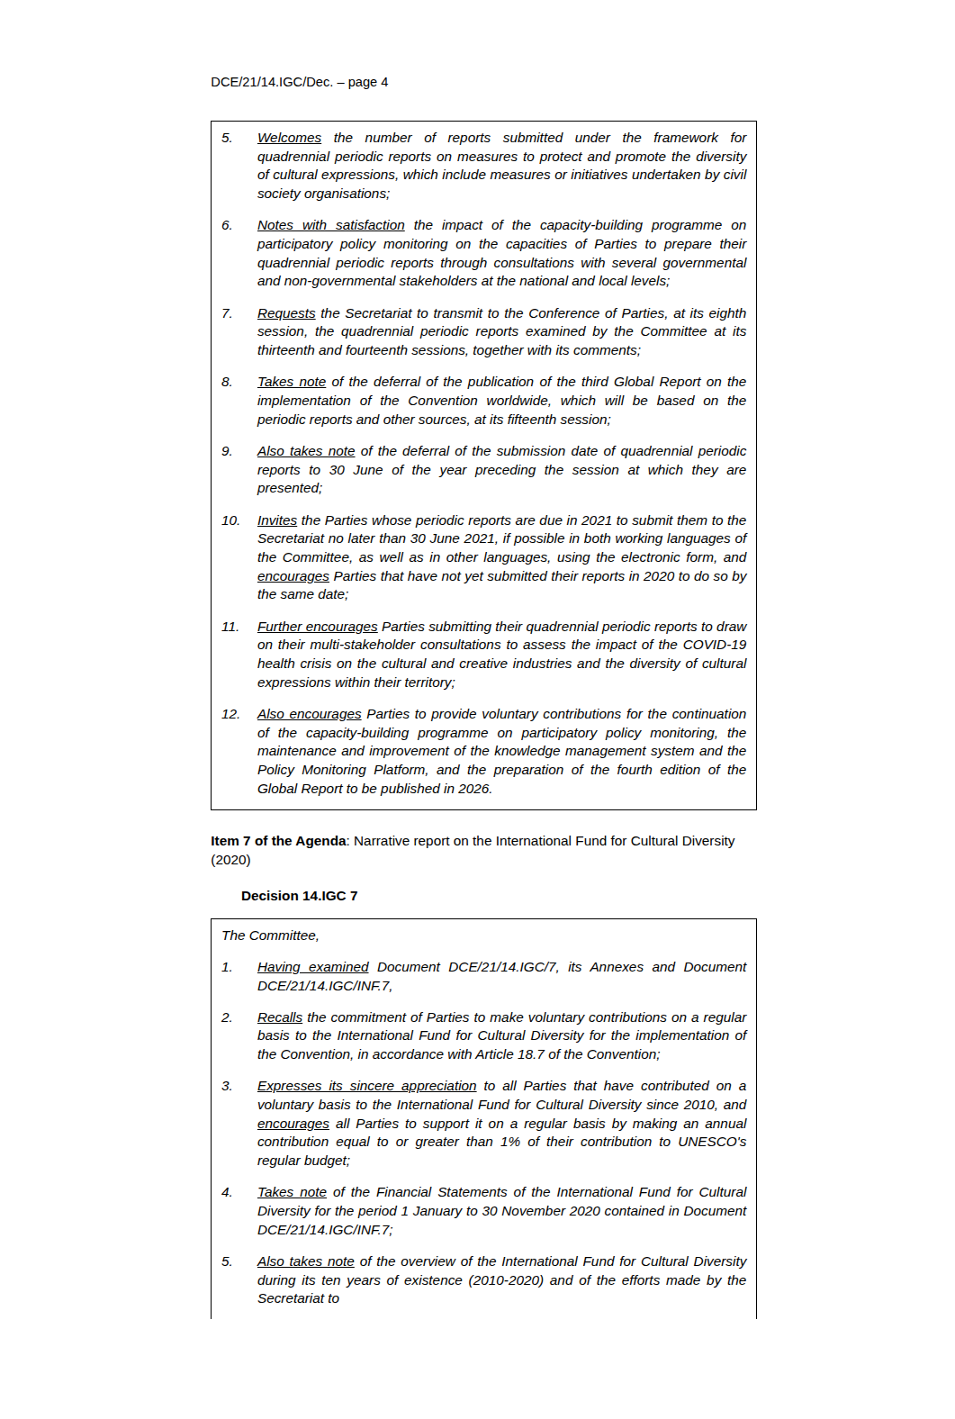DCE/21/14.IGC/Dec. – page 4
5. Welcomes the number of reports submitted under the framework for quadrennial periodic reports on measures to protect and promote the diversity of cultural expressions, which include measures or initiatives undertaken by civil society organisations;
6. Notes with satisfaction the impact of the capacity-building programme on participatory policy monitoring on the capacities of Parties to prepare their quadrennial periodic reports through consultations with several governmental and non-governmental stakeholders at the national and local levels;
7. Requests the Secretariat to transmit to the Conference of Parties, at its eighth session, the quadrennial periodic reports examined by the Committee at its thirteenth and fourteenth sessions, together with its comments;
8. Takes note of the deferral of the publication of the third Global Report on the implementation of the Convention worldwide, which will be based on the periodic reports and other sources, at its fifteenth session;
9. Also takes note of the deferral of the submission date of quadrennial periodic reports to 30 June of the year preceding the session at which they are presented;
10. Invites the Parties whose periodic reports are due in 2021 to submit them to the Secretariat no later than 30 June 2021, if possible in both working languages of the Committee, as well as in other languages, using the electronic form, and encourages Parties that have not yet submitted their reports in 2020 to do so by the same date;
11. Further encourages Parties submitting their quadrennial periodic reports to draw on their multi-stakeholder consultations to assess the impact of the COVID-19 health crisis on the cultural and creative industries and the diversity of cultural expressions within their territory;
12. Also encourages Parties to provide voluntary contributions for the continuation of the capacity-building programme on participatory policy monitoring, the maintenance and improvement of the knowledge management system and the Policy Monitoring Platform, and the preparation of the fourth edition of the Global Report to be published in 2026.
Item 7 of the Agenda: Narrative report on the International Fund for Cultural Diversity (2020)
Decision 14.IGC 7
The Committee,
1. Having examined Document DCE/21/14.IGC/7, its Annexes and Document DCE/21/14.IGC/INF.7,
2. Recalls the commitment of Parties to make voluntary contributions on a regular basis to the International Fund for Cultural Diversity for the implementation of the Convention, in accordance with Article 18.7 of the Convention;
3. Expresses its sincere appreciation to all Parties that have contributed on a voluntary basis to the International Fund for Cultural Diversity since 2010, and encourages all Parties to support it on a regular basis by making an annual contribution equal to or greater than 1% of their contribution to UNESCO's regular budget;
4. Takes note of the Financial Statements of the International Fund for Cultural Diversity for the period 1 January to 30 November 2020 contained in Document DCE/21/14.IGC/INF.7;
5. Also takes note of the overview of the International Fund for Cultural Diversity during its ten years of existence (2010-2020) and of the efforts made by the Secretariat to